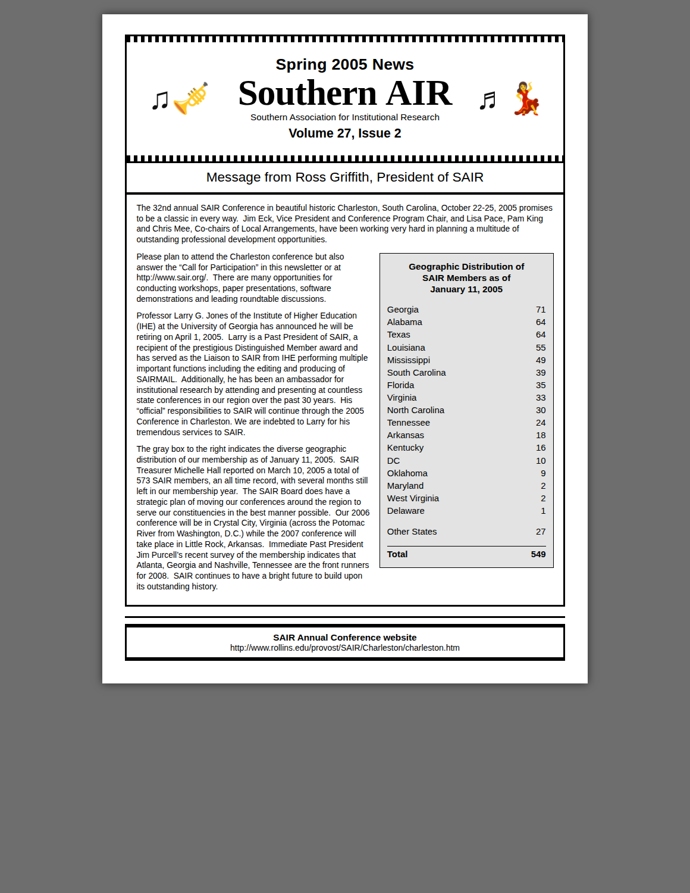♫🎺
Spring 2005 News
Southern AIR
Southern Association for Institutional Research
Volume 27, Issue 2
♬💃
Message from Ross Griffith, President of SAIR
The 32nd annual SAIR Conference in beautiful historic Charleston, South Carolina, October 22-25, 2005 promises to be a classic in every way. Jim Eck, Vice President and Conference Program Chair, and Lisa Pace, Pam King and Chris Mee, Co-chairs of Local Arrangements, have been working very hard in planning a multitude of outstanding professional development opportunities.
Geographic Distribution of
SAIR Members as of
January 11, 2005
| Georgia | 71 |
| Alabama | 64 |
| Texas | 64 |
| Louisiana | 55 |
| Mississippi | 49 |
| South Carolina | 39 |
| Florida | 35 |
| Virginia | 33 |
| North Carolina | 30 |
| Tennessee | 24 |
| Arkansas | 18 |
| Kentucky | 16 |
| DC | 10 |
| Oklahoma | 9 |
| Maryland | 2 |
| West Virginia | 2 |
| Delaware | 1 |
| Other States | 27 |
| Total | 549 |
Please plan to attend the Charleston conference but also answer the “Call for Participation” in this newsletter or at http://www.sair.org/. There are many opportunities for conducting workshops, paper presentations, software demonstrations and leading roundtable discussions.
Professor Larry G. Jones of the Institute of Higher Education (IHE) at the University of Georgia has announced he will be retiring on April 1, 2005. Larry is a Past President of SAIR, a recipient of the prestigious Distinguished Member award and has served as the Liaison to SAIR from IHE performing multiple important functions including the editing and producing of SAIRMAIL. Additionally, he has been an ambassador for institutional research by attending and presenting at countless state conferences in our region over the past 30 years. His “official” responsibilities to SAIR will continue through the 2005 Conference in Charleston. We are indebted to Larry for his tremendous services to SAIR.
The gray box to the right indicates the diverse geographic distribution of our membership as of January 11, 2005. SAIR Treasurer Michelle Hall reported on March 10, 2005 a total of 573 SAIR members, an all time record, with several months still left in our membership year. The SAIR Board does have a strategic plan of moving our conferences around the region to serve our constituencies in the best manner possible. Our 2006 conference will be in Crystal City, Virginia (across the Potomac River from Washington, D.C.) while the 2007 conference will take place in Little Rock, Arkansas. Immediate Past President Jim Purcell’s recent survey of the membership indicates that Atlanta, Georgia and Nashville, Tennessee are the front runners for 2008. SAIR continues to have a bright future to build upon its outstanding history.
SAIR Annual Conference website
http://www.rollins.edu/provost/SAIR/Charleston/charleston.htm